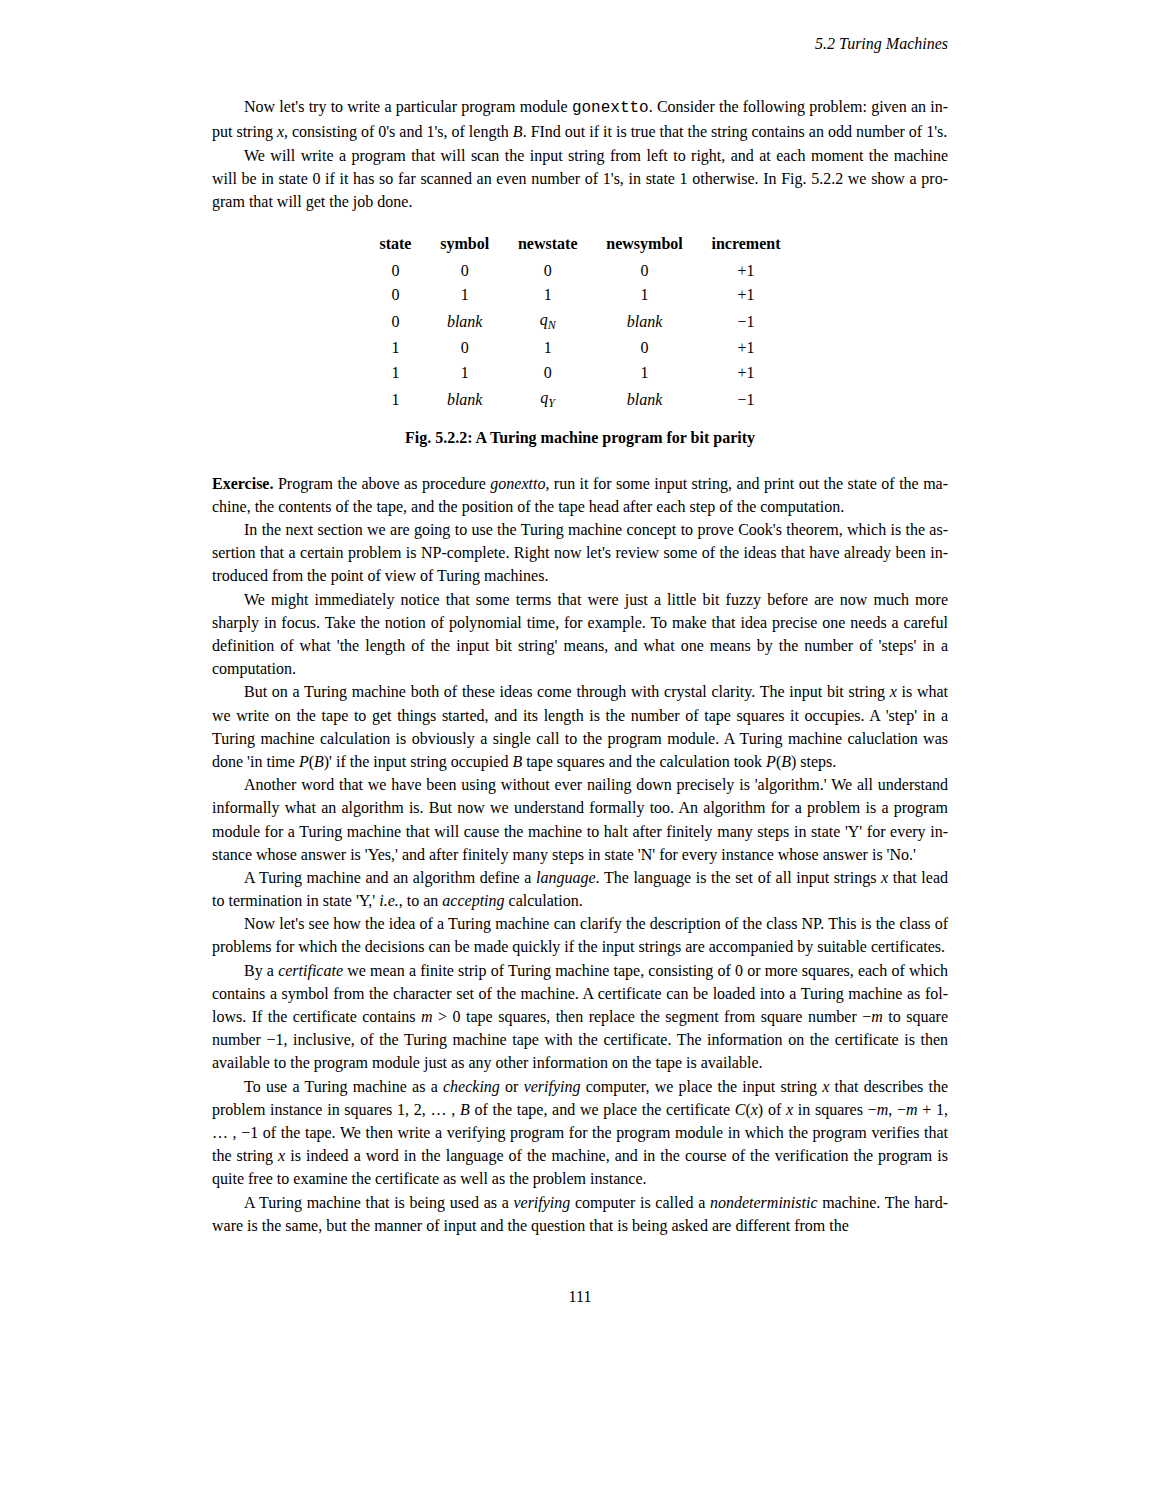5.2 Turing Machines
Now let's try to write a particular program module gonextto. Consider the following problem: given an input string x, consisting of 0's and 1's, of length B. FInd out if it is true that the string contains an odd number of 1's.
We will write a program that will scan the input string from left to right, and at each moment the machine will be in state 0 if it has so far scanned an even number of 1's, in state 1 otherwise. In Fig. 5.2.2 we show a program that will get the job done.
| state | symbol | newstate | newsymbol | increment |
| --- | --- | --- | --- | --- |
| 0 | 0 | 0 | 0 | +1 |
| 0 | 1 | 1 | 1 | +1 |
| 0 | blank | q N | blank | −1 |
| 1 | 0 | 1 | 0 | +1 |
| 1 | 1 | 0 | 1 | +1 |
| 1 | blank | q Y | blank | −1 |
Fig. 5.2.2: A Turing machine program for bit parity
Exercise. Program the above as procedure gonextto, run it for some input string, and print out the state of the machine, the contents of the tape, and the position of the tape head after each step of the computation.
In the next section we are going to use the Turing machine concept to prove Cook's theorem, which is the assertion that a certain problem is NP-complete. Right now let's review some of the ideas that have already been introduced from the point of view of Turing machines.
We might immediately notice that some terms that were just a little bit fuzzy before are now much more sharply in focus. Take the notion of polynomial time, for example. To make that idea precise one needs a careful definition of what 'the length of the input bit string' means, and what one means by the number of 'steps' in a computation.
But on a Turing machine both of these ideas come through with crystal clarity. The input bit string x is what we write on the tape to get things started, and its length is the number of tape squares it occupies. A 'step' in a Turing machine calculation is obviously a single call to the program module. A Turing machine caluclation was done 'in time P(B)' if the input string occupied B tape squares and the calculation took P(B) steps.
Another word that we have been using without ever nailing down precisely is 'algorithm.' We all understand informally what an algorithm is. But now we understand formally too. An algorithm for a problem is a program module for a Turing machine that will cause the machine to halt after finitely many steps in state 'Y' for every instance whose answer is 'Yes,' and after finitely many steps in state 'N' for every instance whose answer is 'No.'
A Turing machine and an algorithm define a language. The language is the set of all input strings x that lead to termination in state 'Y,' i.e., to an accepting calculation.
Now let's see how the idea of a Turing machine can clarify the description of the class NP. This is the class of problems for which the decisions can be made quickly if the input strings are accompanied by suitable certificates.
By a certificate we mean a finite strip of Turing machine tape, consisting of 0 or more squares, each of which contains a symbol from the character set of the machine. A certificate can be loaded into a Turing machine as follows. If the certificate contains m > 0 tape squares, then replace the segment from square number −m to square number −1, inclusive, of the Turing machine tape with the certificate. The information on the certificate is then available to the program module just as any other information on the tape is available.
To use a Turing machine as a checking or verifying computer, we place the input string x that describes the problem instance in squares 1, 2, … , B of the tape, and we place the certificate C(x) of x in squares −m, −m + 1, … , −1 of the tape. We then write a verifying program for the program module in which the program verifies that the string x is indeed a word in the language of the machine, and in the course of the verification the program is quite free to examine the certificate as well as the problem instance.
A Turing machine that is being used as a verifying computer is called a nondeterministic machine. The hardware is the same, but the manner of input and the question that is being asked are different from the
111